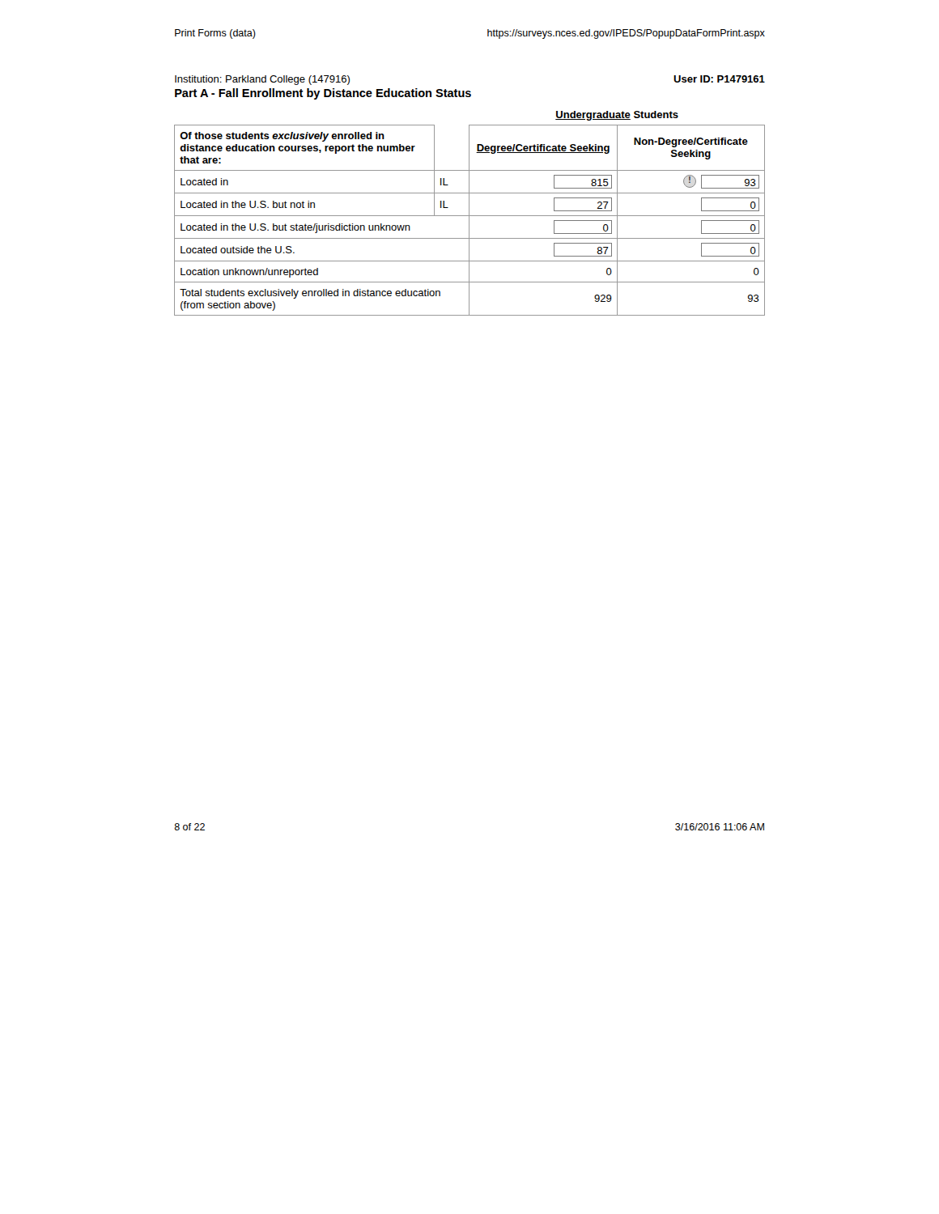Print Forms (data)
https://surveys.nces.ed.gov/IPEDS/PopupDataFormPrint.aspx
Institution: Parkland College (147916)
User ID: P1479161
Part A - Fall Enrollment by Distance Education Status
| | Undergraduate Students |
| Of those students exclusively enrolled in distance education courses, report the number that are: | | Degree/Certificate Seeking | Non-Degree/Certificate Seeking |
| Located in | IL | 815 | 93 |
| Located in the U.S. but not in | IL | 27 | 0 |
| Located in the U.S. but state/jurisdiction unknown | 0 | 0 |
| Located outside the U.S. | 87 | 0 |
| Location unknown/unreported | 0 | 0 |
| Total students exclusively enrolled in distance education (from section above) | 929 | 93 |
8 of 22
3/16/2016 11:06 AM